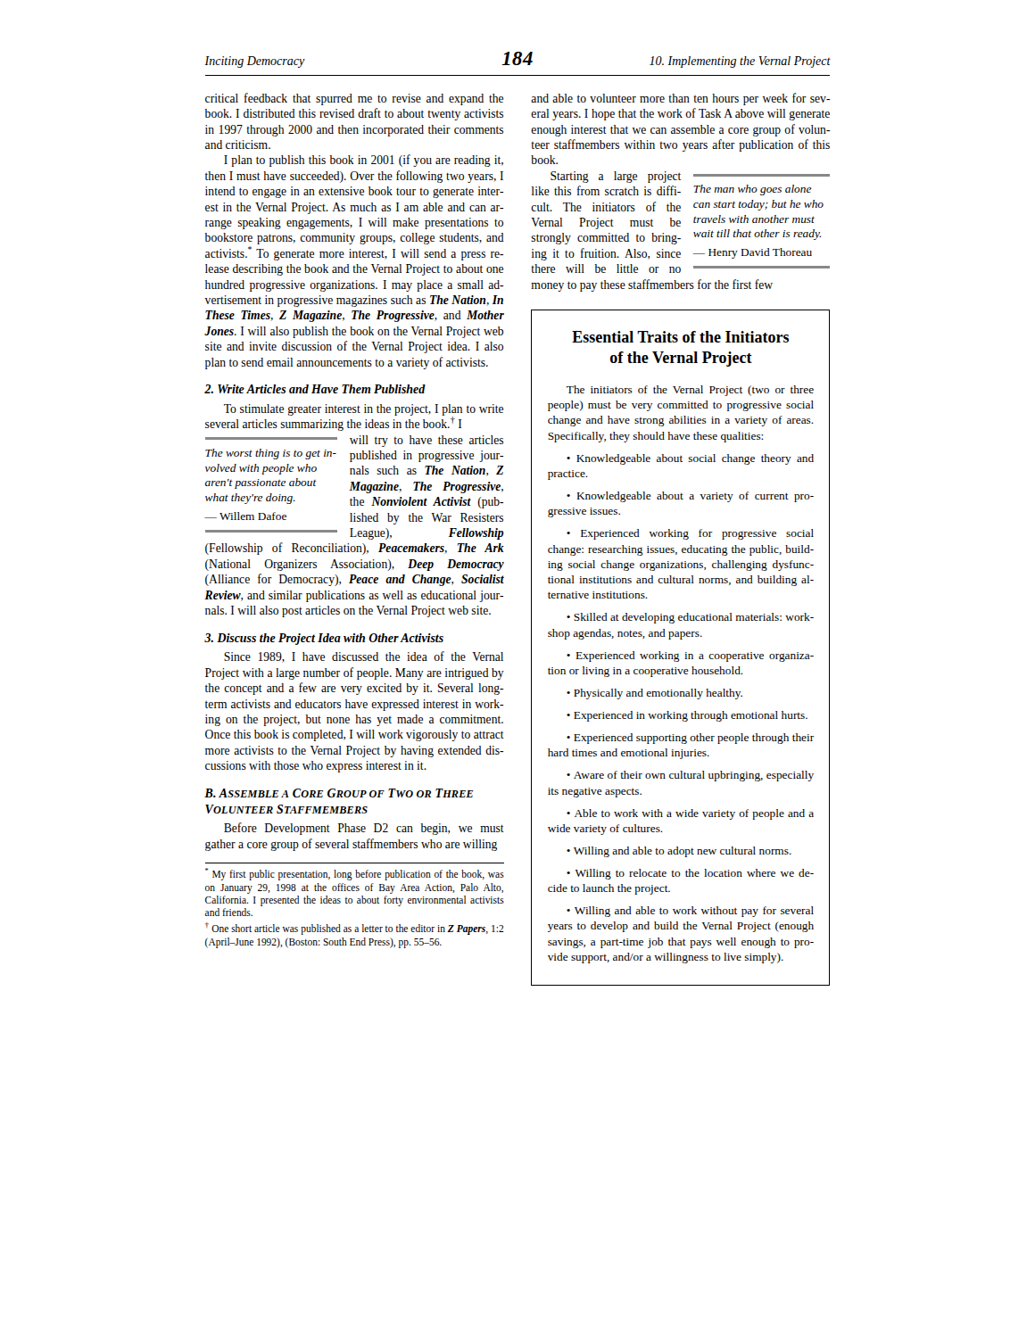Inciting Democracy
184
10. Implementing the Vernal Project
critical feedback that spurred me to revise and expand the book. I distributed this revised draft to about twenty activists in 1997 through 2000 and then incorporated their comments and criticism.
I plan to publish this book in 2001 (if you are reading it, then I must have succeeded). Over the following two years, I intend to engage in an extensive book tour to generate interest in the Vernal Project. As much as I am able and can arrange speaking engagements, I will make presentations to bookstore patrons, community groups, college students, and activists.* To generate more interest, I will send a press release describing the book and the Vernal Project to about one hundred progressive organizations. I may place a small advertisement in progressive magazines such as The Nation, In These Times, Z Magazine, The Progressive, and Mother Jones. I will also publish the book on the Vernal Project web site and invite discussion of the Vernal Project idea. I also plan to send email announcements to a variety of activists.
2. Write Articles and Have Them Published
To stimulate greater interest in the project, I plan to write several articles summarizing the ideas in the book.† I
The worst thing is to get involved with people who aren't passionate about what they're doing. — Willem Dafoe
will try to have these articles published in progressive journals such as The Nation, Z Magazine, The Progressive, the Nonviolent Activist (published by the War Resisters League), Fellowship (Fellowship of Reconciliation), Peacemakers, The Ark (National Organizers Association), Deep Democracy (Alliance for Democracy), Peace and Change, Socialist Review, and similar publications as well as educational journals. I will also post articles on the Vernal Project web site.
3. Discuss the Project Idea with Other Activists
Since 1989, I have discussed the idea of the Vernal Project with a large number of people. Many are intrigued by the concept and a few are very excited by it. Several long-term activists and educators have expressed interest in working on the project, but none has yet made a commitment. Once this book is completed, I will work vigorously to attract more activists to the Vernal Project by having extended discussions with those who express interest in it.
B. ASSEMBLE A CORE GROUP OF TWO OR THREE
VOLUNTEER STAFFMEMBERS
Before Development Phase D2 can begin, we must gather a core group of several staffmembers who are willing
* My first public presentation, long before publication of the book, was on January 29, 1998 at the offices of Bay Area Action, Palo Alto, California. I presented the ideas to about forty environmental activists and friends.
† One short article was published as a letter to the editor in Z Papers, 1:2 (April–June 1992), (Boston: South End Press), pp. 55–56.
and able to volunteer more than ten hours per week for several years. I hope that the work of Task A above will generate enough interest that we can assemble a core group of volunteer staffmembers within two years after publication of this book.
The man who goes alone can start today; but he who travels with another must wait till that other is ready. — Henry David Thoreau
Starting a large project like this from scratch is difficult. The initiators of the Vernal Project must be strongly committed to bringing it to fruition. Also, since there will be little or no money to pay these staffmembers for the first few
Essential Traits of the Initiators
of the Vernal Project
The initiators of the Vernal Project (two or three people) must be very committed to progressive social change and have strong abilities in a variety of areas. Specifically, they should have these qualities:
Knowledgeable about social change theory and practice.
Knowledgeable about a variety of current progressive issues.
Experienced working for progressive social change: researching issues, educating the public, building social change organizations, challenging dysfunctional institutions and cultural norms, and building alternative institutions.
Skilled at developing educational materials: workshop agendas, notes, and papers.
Experienced working in a cooperative organization or living in a cooperative household.
Physically and emotionally healthy.
Experienced in working through emotional hurts.
Experienced supporting other people through their hard times and emotional injuries.
Aware of their own cultural upbringing, especially its negative aspects.
Able to work with a wide variety of people and a wide variety of cultures.
Willing and able to adopt new cultural norms.
Willing to relocate to the location where we decide to launch the project.
Willing and able to work without pay for several years to develop and build the Vernal Project (enough savings, a part-time job that pays well enough to provide support, and/or a willingness to live simply).